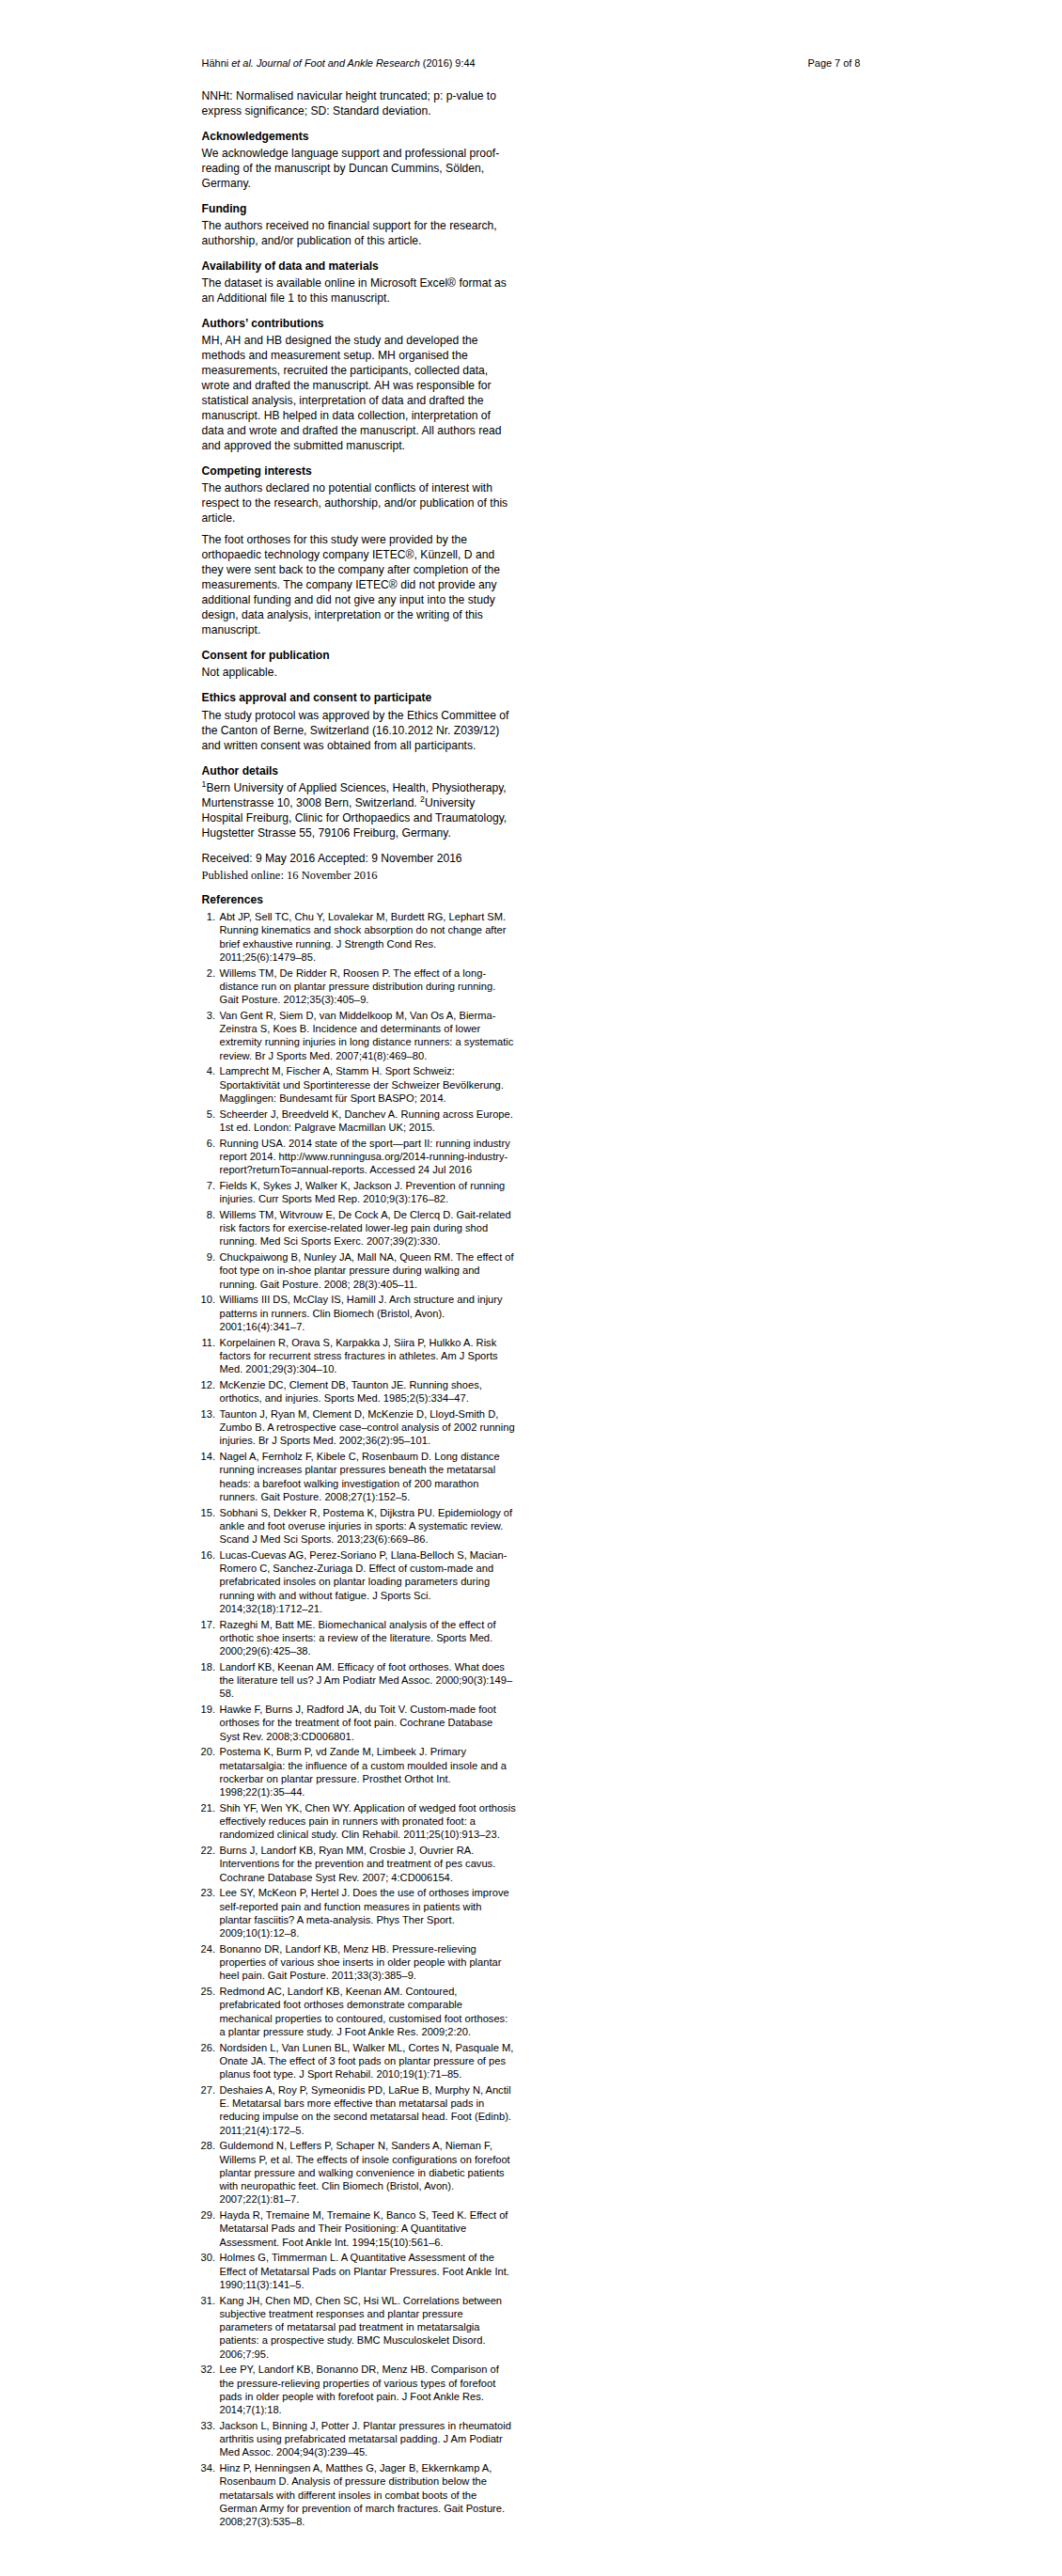Hähni et al. Journal of Foot and Ankle Research (2016) 9:44
Page 7 of 8
NNHt: Normalised navicular height truncated; p: p-value to express significance; SD: Standard deviation.
Acknowledgements
We acknowledge language support and professional proof-reading of the manuscript by Duncan Cummins, Sölden, Germany.
Funding
The authors received no financial support for the research, authorship, and/or publication of this article.
Availability of data and materials
The dataset is available online in Microsoft Excel® format as an Additional file 1 to this manuscript.
Authors’ contributions
MH, AH and HB designed the study and developed the methods and measurement setup. MH organised the measurements, recruited the participants, collected data, wrote and drafted the manuscript. AH was responsible for statistical analysis, interpretation of data and drafted the manuscript. HB helped in data collection, interpretation of data and wrote and drafted the manuscript. All authors read and approved the submitted manuscript.
Competing interests
The authors declared no potential conflicts of interest with respect to the research, authorship, and/or publication of this article.
The foot orthoses for this study were provided by the orthopaedic technology company IETEC®, Künzell, D and they were sent back to the company after completion of the measurements. The company IETEC® did not provide any additional funding and did not give any input into the study design, data analysis, interpretation or the writing of this manuscript.
Consent for publication
Not applicable.
Ethics approval and consent to participate
The study protocol was approved by the Ethics Committee of the Canton of Berne, Switzerland (16.10.2012 Nr. Z039/12) and written consent was obtained from all participants.
Author details
1Bern University of Applied Sciences, Health, Physiotherapy, Murtenstrasse 10, 3008 Bern, Switzerland. 2University Hospital Freiburg, Clinic for Orthopaedics and Traumatology, Hugstetter Strasse 55, 79106 Freiburg, Germany.
Received: 9 May 2016 Accepted: 9 November 2016
Published online: 16 November 2016
References
Abt JP, Sell TC, Chu Y, Lovalekar M, Burdett RG, Lephart SM. Running kinematics and shock absorption do not change after brief exhaustive running. J Strength Cond Res. 2011;25(6):1479–85.
Willems TM, De Ridder R, Roosen P. The effect of a long-distance run on plantar pressure distribution during running. Gait Posture. 2012;35(3):405–9.
Van Gent R, Siem D, van Middelkoop M, Van Os A, Bierma-Zeinstra S, Koes B. Incidence and determinants of lower extremity running injuries in long distance runners: a systematic review. Br J Sports Med. 2007;41(8):469–80.
Lamprecht M, Fischer A, Stamm H. Sport Schweiz: Sportaktivität und Sportinteresse der Schweizer Bevölkerung. Magglingen: Bundesamt für Sport BASPO; 2014.
Scheerder J, Breedveld K, Danchev A. Running across Europe. 1st ed. London: Palgrave Macmillan UK; 2015.
Running USA. 2014 state of the sport—part II: running industry report 2014. http://www.runningusa.org/2014-running-industry-report?returnTo=annual-reports. Accessed 24 Jul 2016
Fields K, Sykes J, Walker K, Jackson J. Prevention of running injuries. Curr Sports Med Rep. 2010;9(3):176–82.
Willems TM, Witvrouw E, De Cock A, De Clercq D. Gait-related risk factors for exercise-related lower-leg pain during shod running. Med Sci Sports Exerc. 2007;39(2):330.
Chuckpaiwong B, Nunley JA, Mall NA, Queen RM. The effect of foot type on in-shoe plantar pressure during walking and running. Gait Posture. 2008; 28(3):405–11.
Williams III DS, McClay IS, Hamill J. Arch structure and injury patterns in runners. Clin Biomech (Bristol, Avon). 2001;16(4):341–7.
Korpelainen R, Orava S, Karpakka J, Siira P, Hulkko A. Risk factors for recurrent stress fractures in athletes. Am J Sports Med. 2001;29(3):304–10.
McKenzie DC, Clement DB, Taunton JE. Running shoes, orthotics, and injuries. Sports Med. 1985;2(5):334–47.
Taunton J, Ryan M, Clement D, McKenzie D, Lloyd-Smith D, Zumbo B. A retrospective case–control analysis of 2002 running injuries. Br J Sports Med. 2002;36(2):95–101.
Nagel A, Fernholz F, Kibele C, Rosenbaum D. Long distance running increases plantar pressures beneath the metatarsal heads: a barefoot walking investigation of 200 marathon runners. Gait Posture. 2008;27(1):152–5.
Sobhani S, Dekker R, Postema K, Dijkstra PU. Epidemiology of ankle and foot overuse injuries in sports: A systematic review. Scand J Med Sci Sports. 2013;23(6):669–86.
Lucas-Cuevas AG, Perez-Soriano P, Llana-Belloch S, Macian-Romero C, Sanchez-Zuriaga D. Effect of custom-made and prefabricated insoles on plantar loading parameters during running with and without fatigue. J Sports Sci. 2014;32(18):1712–21.
Razeghi M, Batt ME. Biomechanical analysis of the effect of orthotic shoe inserts: a review of the literature. Sports Med. 2000;29(6):425–38.
Landorf KB, Keenan AM. Efficacy of foot orthoses. What does the literature tell us? J Am Podiatr Med Assoc. 2000;90(3):149–58.
Hawke F, Burns J, Radford JA, du Toit V. Custom-made foot orthoses for the treatment of foot pain. Cochrane Database Syst Rev. 2008;3:CD006801.
Postema K, Burm P, vd Zande M, Limbeek J. Primary metatarsalgia: the influence of a custom moulded insole and a rockerbar on plantar pressure. Prosthet Orthot Int. 1998;22(1):35–44.
Shih YF, Wen YK, Chen WY. Application of wedged foot orthosis effectively reduces pain in runners with pronated foot: a randomized clinical study. Clin Rehabil. 2011;25(10):913–23.
Burns J, Landorf KB, Ryan MM, Crosbie J, Ouvrier RA. Interventions for the prevention and treatment of pes cavus. Cochrane Database Syst Rev. 2007; 4:CD006154.
Lee SY, McKeon P, Hertel J. Does the use of orthoses improve self-reported pain and function measures in patients with plantar fasciitis? A meta-analysis. Phys Ther Sport. 2009;10(1):12–8.
Bonanno DR, Landorf KB, Menz HB. Pressure-relieving properties of various shoe inserts in older people with plantar heel pain. Gait Posture. 2011;33(3):385–9.
Redmond AC, Landorf KB, Keenan AM. Contoured, prefabricated foot orthoses demonstrate comparable mechanical properties to contoured, customised foot orthoses: a plantar pressure study. J Foot Ankle Res. 2009;2:20.
Nordsiden L, Van Lunen BL, Walker ML, Cortes N, Pasquale M, Onate JA. The effect of 3 foot pads on plantar pressure of pes planus foot type. J Sport Rehabil. 2010;19(1):71–85.
Deshaies A, Roy P, Symeonidis PD, LaRue B, Murphy N, Anctil E. Metatarsal bars more effective than metatarsal pads in reducing impulse on the second metatarsal head. Foot (Edinb). 2011;21(4):172–5.
Guldemond N, Leffers P, Schaper N, Sanders A, Nieman F, Willems P, et al. The effects of insole configurations on forefoot plantar pressure and walking convenience in diabetic patients with neuropathic feet. Clin Biomech (Bristol, Avon). 2007;22(1):81–7.
Hayda R, Tremaine M, Tremaine K, Banco S, Teed K. Effect of Metatarsal Pads and Their Positioning: A Quantitative Assessment. Foot Ankle Int. 1994;15(10):561–6.
Holmes G, Timmerman L. A Quantitative Assessment of the Effect of Metatarsal Pads on Plantar Pressures. Foot Ankle Int. 1990;11(3):141–5.
Kang JH, Chen MD, Chen SC, Hsi WL. Correlations between subjective treatment responses and plantar pressure parameters of metatarsal pad treatment in metatarsalgia patients: a prospective study. BMC Musculoskelet Disord. 2006;7:95.
Lee PY, Landorf KB, Bonanno DR, Menz HB. Comparison of the pressure-relieving properties of various types of forefoot pads in older people with forefoot pain. J Foot Ankle Res. 2014;7(1):18.
Jackson L, Binning J, Potter J. Plantar pressures in rheumatoid arthritis using prefabricated metatarsal padding. J Am Podiatr Med Assoc. 2004;94(3):239–45.
Hinz P, Henningsen A, Matthes G, Jager B, Ekkernkamp A, Rosenbaum D. Analysis of pressure distribution below the metatarsals with different insoles in combat boots of the German Army for prevention of march fractures. Gait Posture. 2008;27(3):535–8.